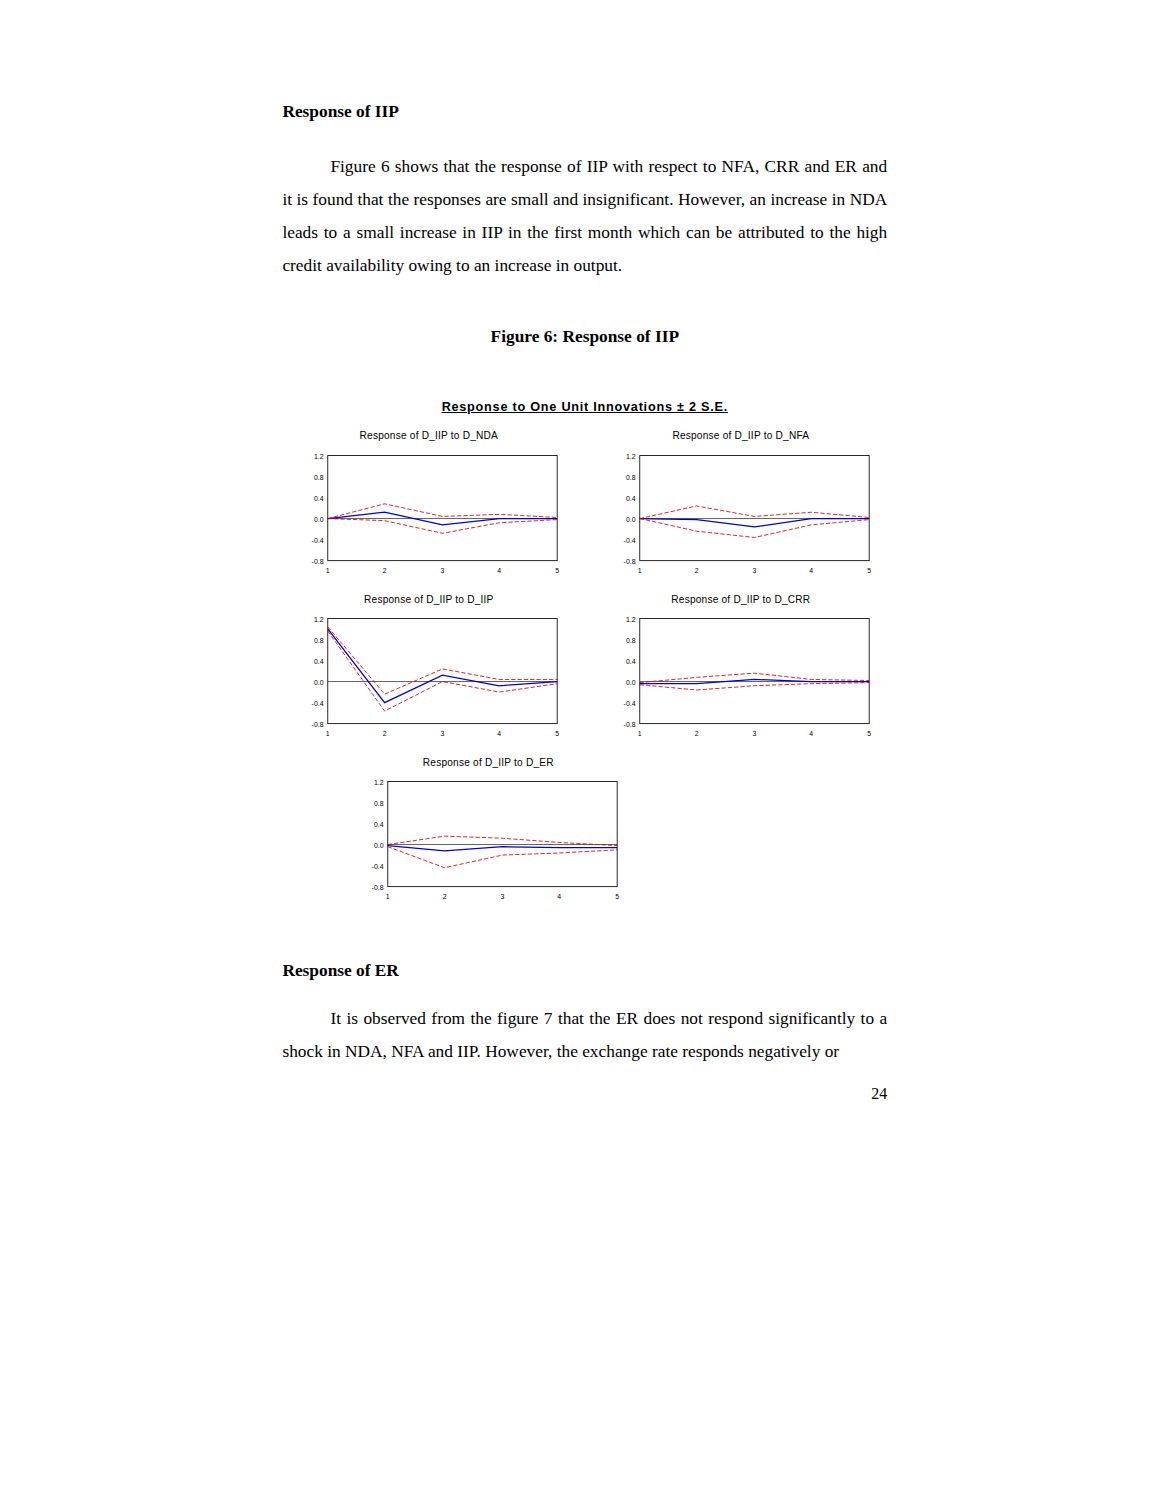Response of IIP
Figure 6 shows that the response of IIP with respect to NFA, CRR and ER and it is found that the responses are small and insignificant. However, an increase in NDA leads to a small increase in IIP in the first month which can be attributed to the high credit availability owing to an increase in output.
Figure 6: Response of IIP
Response to One Unit Innovations ± 2 S.E.
Response of D_IIP to D_NDA
1.2 0.8 0.4 0.0 -0.4 -0.8 1 2 3 4 5
Response of D_IIP to D_NFA
1.2 0.8 0.4 0.0 -0.4 -0.8 1 2 3 4 5
Response of D_IIP to D_IIP
1.2 0.8 0.4 0.0 -0.4 -0.8 1 2 3 4 5
Response of D_IIP to D_CRR
1.2 0.8 0.4 0.0 -0.4 -0.8 1 2 3 4 5
Response of D_IIP to D_ER
1.2 0.8 0.4 0.0 -0.4 -0.8 1 2 3 4 5
Response of ER
It is observed from the figure 7 that the ER does not respond significantly to a shock in NDA, NFA and IIP. However, the exchange rate responds negatively or
24